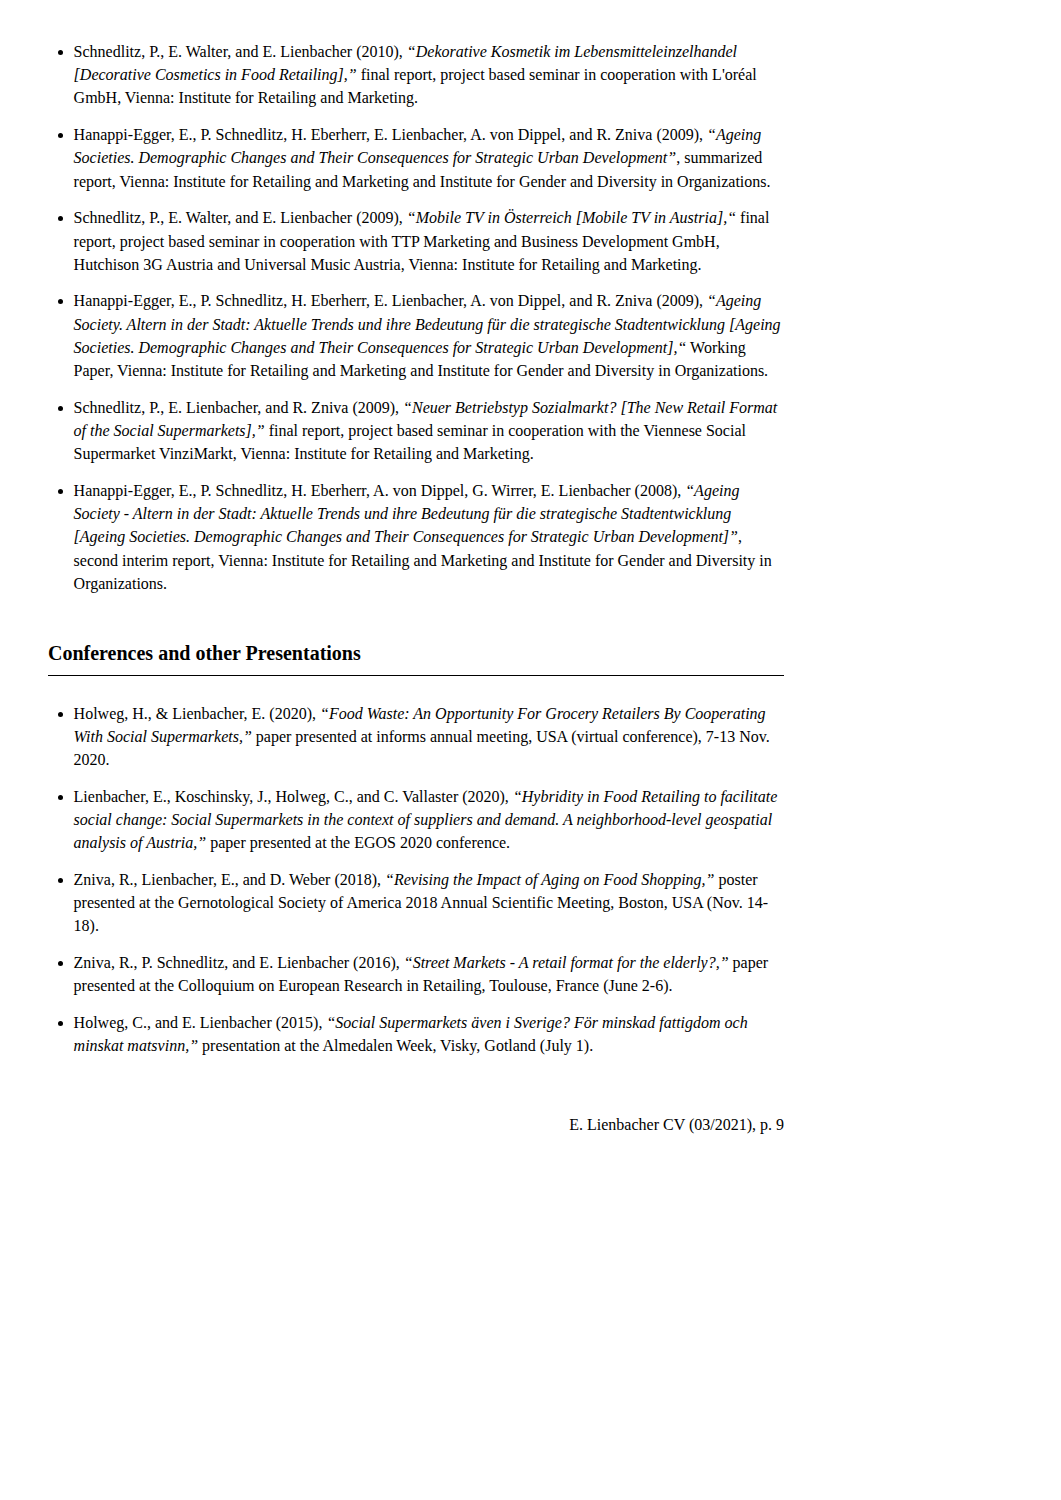Schnedlitz, P., E. Walter, and E. Lienbacher (2010), “Dekorative Kosmetik im Lebensmitteleinzelhandel [Decorative Cosmetics in Food Retailing],” final report, project based seminar in cooperation with L'oréal GmbH, Vienna: Institute for Retailing and Marketing.
Hanappi-Egger, E., P. Schnedlitz, H. Eberherr, E. Lienbacher, A. von Dippel, and R. Zniva (2009), “Ageing Societies. Demographic Changes and Their Consequences for Strategic Urban Development”, summarized report, Vienna: Institute for Retailing and Marketing and Institute for Gender and Diversity in Organizations.
Schnedlitz, P., E. Walter, and E. Lienbacher (2009), “Mobile TV in Österreich [Mobile TV in Austria],“ final report, project based seminar in cooperation with TTP Marketing and Business Development GmbH, Hutchison 3G Austria and Universal Music Austria, Vienna: Institute for Retailing and Marketing.
Hanappi-Egger, E., P. Schnedlitz, H. Eberherr, E. Lienbacher, A. von Dippel, and R. Zniva (2009), “Ageing Society. Altern in der Stadt: Aktuelle Trends und ihre Bedeutung für die strategische Stadtentwicklung [Ageing Societies. Demographic Changes and Their Consequences for Strategic Urban Development],“ Working Paper, Vienna: Institute for Retailing and Marketing and Institute for Gender and Diversity in Organizations.
Schnedlitz, P., E. Lienbacher, and R. Zniva (2009), “Neuer Betriebstyp Sozialmarkt? [The New Retail Format of the Social Supermarkets],” final report, project based seminar in cooperation with the Viennese Social Supermarket VinziMarkt, Vienna: Institute for Retailing and Marketing.
Hanappi-Egger, E., P. Schnedlitz, H. Eberherr, A. von Dippel, G. Wirrer, E. Lienbacher (2008), “Ageing Society - Altern in der Stadt: Aktuelle Trends und ihre Bedeutung für die strategische Stadtentwicklung [Ageing Societies. Demographic Changes and Their Consequences for Strategic Urban Development]”, second interim report, Vienna: Institute for Retailing and Marketing and Institute for Gender and Diversity in Organizations.
Conferences and other Presentations
Holweg, H., & Lienbacher, E. (2020), “Food Waste: An Opportunity For Grocery Retailers By Cooperating With Social Supermarkets,” paper presented at informs annual meeting, USA (virtual conference), 7-13 Nov. 2020.
Lienbacher, E., Koschinsky, J., Holweg, C., and C. Vallaster (2020), “Hybridity in Food Retailing to facilitate social change: Social Supermarkets in the context of suppliers and demand. A neighborhood-level geospatial analysis of Austria,” paper presented at the EGOS 2020 conference.
Zniva, R., Lienbacher, E., and D. Weber (2018), “Revising the Impact of Aging on Food Shopping,” poster presented at the Gernotological Society of America 2018 Annual Scientific Meeting, Boston, USA (Nov. 14-18).
Zniva, R., P. Schnedlitz, and E. Lienbacher (2016), “Street Markets - A retail format for the elderly?,” paper presented at the Colloquium on European Research in Retailing, Toulouse, France (June 2-6).
Holweg, C., and E. Lienbacher (2015), “Social Supermarkets även i Sverige? För minskad fattigdom och minskat matsvinn,” presentation at the Almedalen Week, Visky, Gotland (July 1).
E. Lienbacher CV (03/2021), p. 9